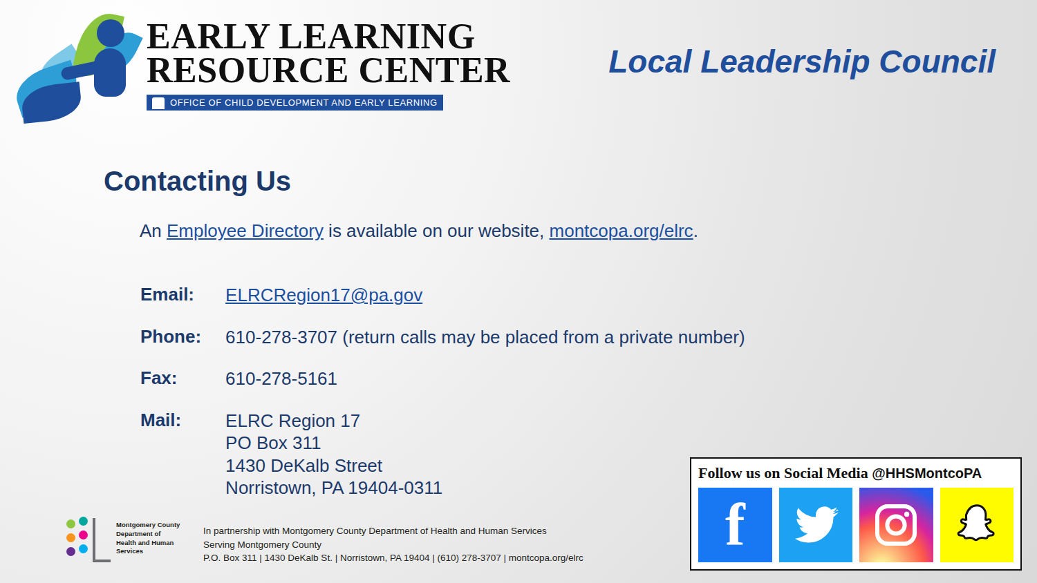EARLY LEARNING
RESOURCE CENTER
OFFICE OF CHILD DEVELOPMENT AND EARLY LEARNING
Local Leadership Council
Contacting Us
An Employee Directory is available on our website, montcopa.org/elrc.
| Email: | ELRCRegion17@pa.gov |
| Phone: | 610-278-3707 (return calls may be placed from a private number) |
| Fax: | 610-278-5161 |
| Mail: | ELRC Region 17 PO Box 311 1430 DeKalb Street Norristown, PA 19404-0311 |
Follow us on Social Media @HHSMontcoPA
f
Montgomery County
Department of
Health and Human Services
In partnership with Montgomery County Department of Health and Human Services
Serving Montgomery County
P.O. Box 311 | 1430 DeKalb St. | Norristown, PA 19404 | (610) 278-3707 | montcopa.org/elrc